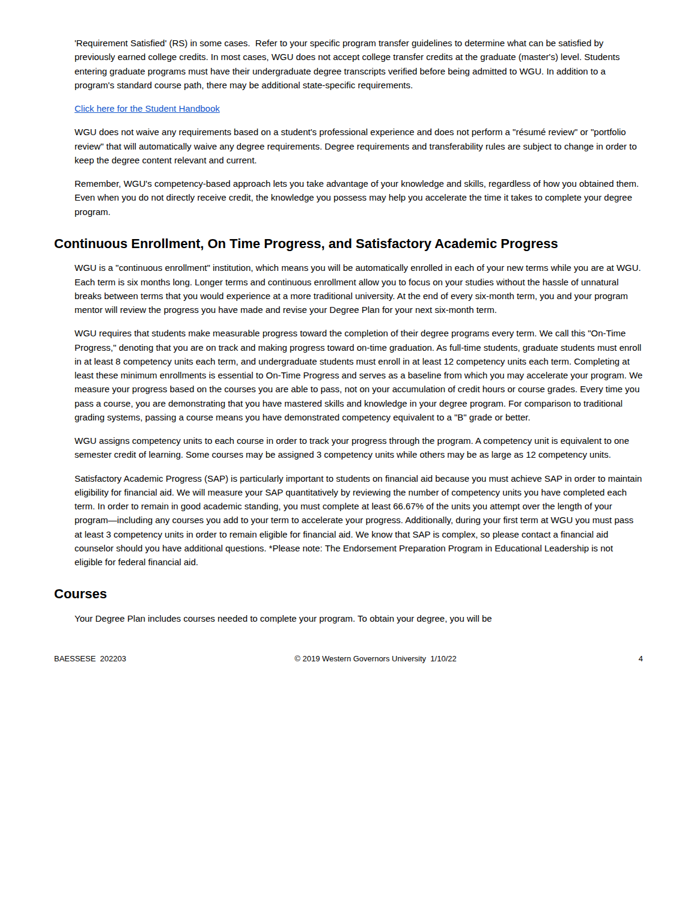'Requirement Satisfied' (RS) in some cases. Refer to your specific program transfer guidelines to determine what can be satisfied by previously earned college credits. In most cases, WGU does not accept college transfer credits at the graduate (master's) level. Students entering graduate programs must have their undergraduate degree transcripts verified before being admitted to WGU. In addition to a program's standard course path, there may be additional state-specific requirements.
Click here for the Student Handbook
WGU does not waive any requirements based on a student's professional experience and does not perform a "résumé review" or "portfolio review" that will automatically waive any degree requirements. Degree requirements and transferability rules are subject to change in order to keep the degree content relevant and current.
Remember, WGU's competency-based approach lets you take advantage of your knowledge and skills, regardless of how you obtained them. Even when you do not directly receive credit, the knowledge you possess may help you accelerate the time it takes to complete your degree program.
Continuous Enrollment, On Time Progress, and Satisfactory Academic Progress
WGU is a "continuous enrollment" institution, which means you will be automatically enrolled in each of your new terms while you are at WGU. Each term is six months long. Longer terms and continuous enrollment allow you to focus on your studies without the hassle of unnatural breaks between terms that you would experience at a more traditional university. At the end of every six-month term, you and your program mentor will review the progress you have made and revise your Degree Plan for your next six-month term.
WGU requires that students make measurable progress toward the completion of their degree programs every term. We call this "On-Time Progress," denoting that you are on track and making progress toward on-time graduation. As full-time students, graduate students must enroll in at least 8 competency units each term, and undergraduate students must enroll in at least 12 competency units each term. Completing at least these minimum enrollments is essential to On-Time Progress and serves as a baseline from which you may accelerate your program. We measure your progress based on the courses you are able to pass, not on your accumulation of credit hours or course grades. Every time you pass a course, you are demonstrating that you have mastered skills and knowledge in your degree program. For comparison to traditional grading systems, passing a course means you have demonstrated competency equivalent to a "B" grade or better.
WGU assigns competency units to each course in order to track your progress through the program. A competency unit is equivalent to one semester credit of learning. Some courses may be assigned 3 competency units while others may be as large as 12 competency units.
Satisfactory Academic Progress (SAP) is particularly important to students on financial aid because you must achieve SAP in order to maintain eligibility for financial aid. We will measure your SAP quantitatively by reviewing the number of competency units you have completed each term. In order to remain in good academic standing, you must complete at least 66.67% of the units you attempt over the length of your program—including any courses you add to your term to accelerate your progress. Additionally, during your first term at WGU you must pass at least 3 competency units in order to remain eligible for financial aid. We know that SAP is complex, so please contact a financial aid counselor should you have additional questions. *Please note: The Endorsement Preparation Program in Educational Leadership is not eligible for federal financial aid.
Courses
Your Degree Plan includes courses needed to complete your program. To obtain your degree, you will be
BAESSESE 202203 © 2019 Western Governors University 1/10/22 4